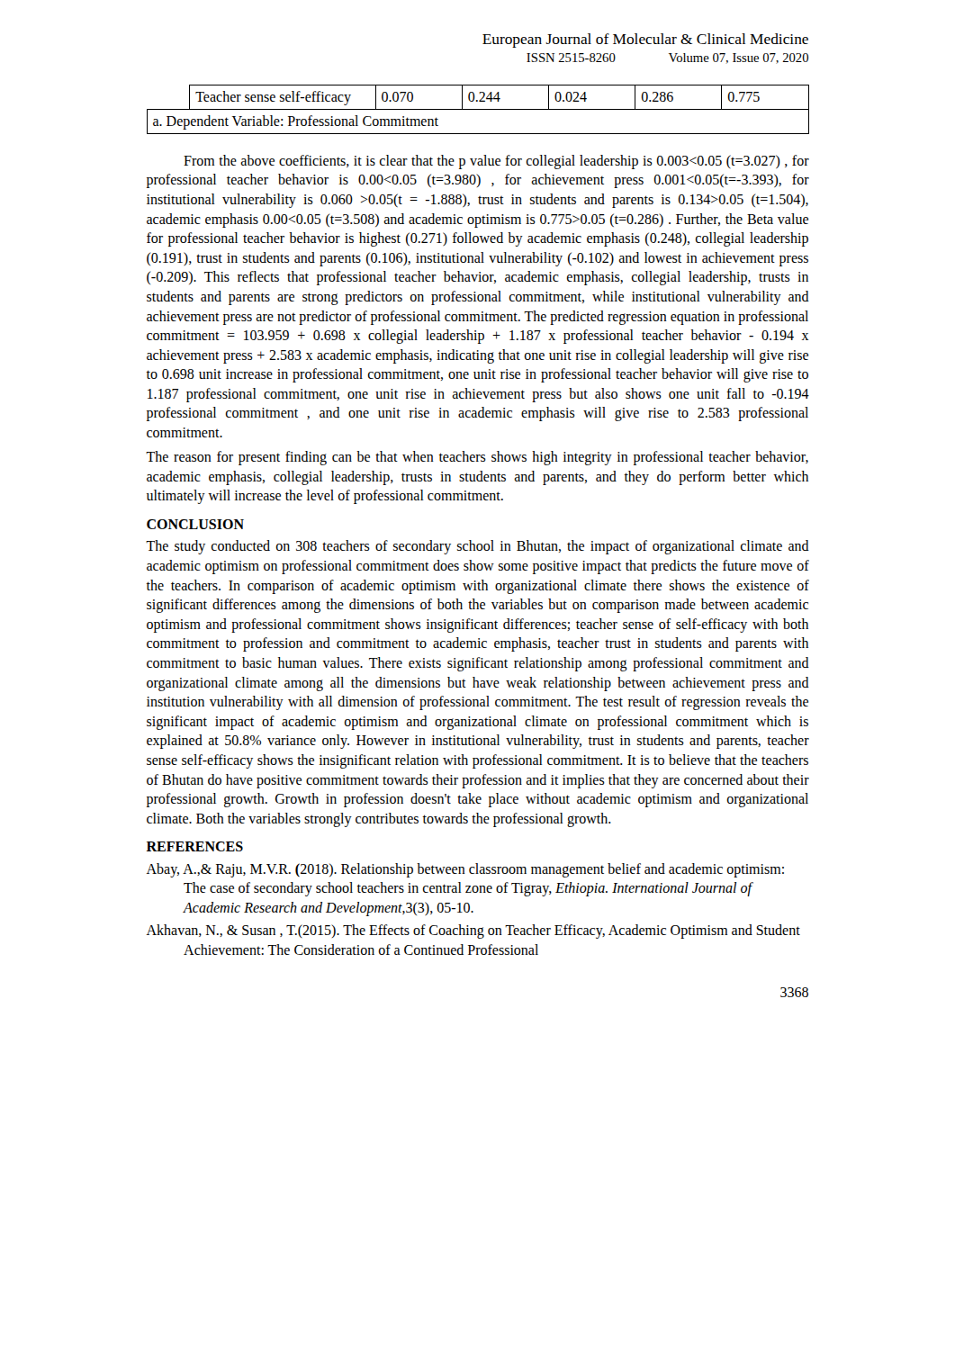European Journal of Molecular & Clinical Medicine
ISSN 2515-8260 Volume 07, Issue 07, 2020
| | Teacher sense self-efficacy | 0.070 | 0.244 | 0.024 | 0.286 | 0.775 |
| a. Dependent Variable: Professional Commitment |
From the above coefficients, it is clear that the p value for collegial leadership is 0.003<0.05 (t=3.027) , for professional teacher behavior is 0.00<0.05 (t=3.980) , for achievement press 0.001<0.05(t=-3.393), for institutional vulnerability is 0.060 >0.05(t = -1.888), trust in students and parents is 0.134>0.05 (t=1.504), academic emphasis 0.00<0.05 (t=3.508) and academic optimism is 0.775>0.05 (t=0.286) . Further, the Beta value for professional teacher behavior is highest (0.271) followed by academic emphasis (0.248), collegial leadership (0.191), trust in students and parents (0.106), institutional vulnerability (-0.102) and lowest in achievement press (-0.209). This reflects that professional teacher behavior, academic emphasis, collegial leadership, trusts in students and parents are strong predictors on professional commitment, while institutional vulnerability and achievement press are not predictor of professional commitment. The predicted regression equation in professional commitment = 103.959 + 0.698 x collegial leadership + 1.187 x professional teacher behavior - 0.194 x achievement press + 2.583 x academic emphasis, indicating that one unit rise in collegial leadership will give rise to 0.698 unit increase in professional commitment, one unit rise in professional teacher behavior will give rise to 1.187 professional commitment, one unit rise in achievement press but also shows one unit fall to -0.194 professional commitment , and one unit rise in academic emphasis will give rise to 2.583 professional commitment.
The reason for present finding can be that when teachers shows high integrity in professional teacher behavior, academic emphasis, collegial leadership, trusts in students and parents, and they do perform better which ultimately will increase the level of professional commitment.
Conclusion
The study conducted on 308 teachers of secondary school in Bhutan, the impact of organizational climate and academic optimism on professional commitment does show some positive impact that predicts the future move of the teachers. In comparison of academic optimism with organizational climate there shows the existence of significant differences among the dimensions of both the variables but on comparison made between academic optimism and professional commitment shows insignificant differences; teacher sense of self-efficacy with both commitment to profession and commitment to academic emphasis, teacher trust in students and parents with commitment to basic human values. There exists significant relationship among professional commitment and organizational climate among all the dimensions but have weak relationship between achievement press and institution vulnerability with all dimension of professional commitment. The test result of regression reveals the significant impact of academic optimism and organizational climate on professional commitment which is explained at 50.8% variance only. However in institutional vulnerability, trust in students and parents, teacher sense self-efficacy shows the insignificant relation with professional commitment. It is to believe that the teachers of Bhutan do have positive commitment towards their profession and it implies that they are concerned about their professional growth. Growth in profession doesn't take place without academic optimism and organizational climate. Both the variables strongly contributes towards the professional growth.
References
Abay, A.,& Raju, M.V.R. (2018). Relationship between classroom management belief and academic optimism: The case of secondary school teachers in central zone of Tigray, Ethiopia. International Journal of Academic Research and Development,3(3), 05-10.
Akhavan, N., & Susan , T.(2015). The Effects of Coaching on Teacher Efficacy, Academic Optimism and Student Achievement: The Consideration of a Continued Professional
3368